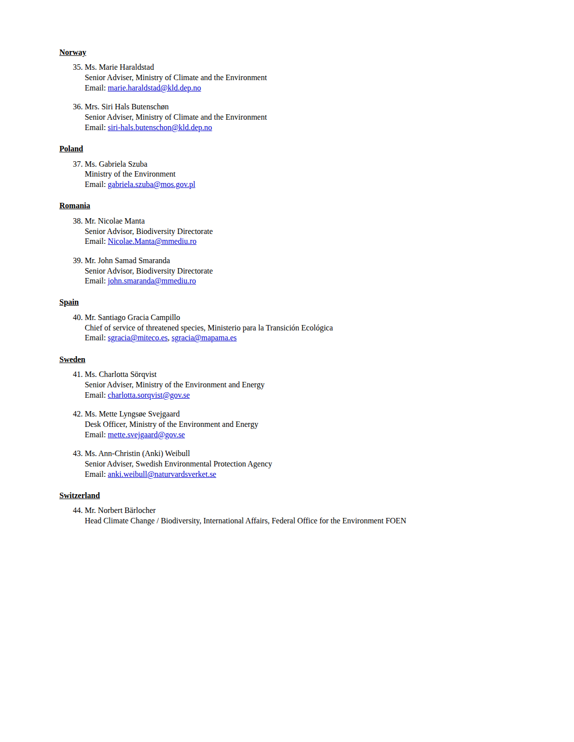Norway
Ms. Marie Haraldstad Senior Adviser, Ministry of Climate and the Environment Email: marie.haraldstad@kld.dep.no
Mrs. Siri Hals Butenschøn Senior Adviser, Ministry of Climate and the Environment Email: siri-hals.butenschon@kld.dep.no
Poland
Ms. Gabriela Szuba Ministry of the Environment Email: gabriela.szuba@mos.gov.pl
Romania
Mr. Nicolae Manta Senior Advisor, Biodiversity Directorate Email: Nicolae.Manta@mmediu.ro
Mr. John Samad Smaranda Senior Advisor, Biodiversity Directorate Email: john.smaranda@mmediu.ro
Spain
Mr. Santiago Gracia Campillo Chief of service of threatened species, Ministerio para la Transición Ecológica Email: sgracia@miteco.es, sgracia@mapama.es
Sweden
Ms. Charlotta Sörqvist Senior Adviser, Ministry of the Environment and Energy Email: charlotta.sorqvist@gov.se
Ms. Mette Lyngsøe Svejgaard Desk Officer, Ministry of the Environment and Energy Email: mette.svejgaard@gov.se
Ms. Ann-Christin (Anki) Weibull Senior Adviser, Swedish Environmental Protection Agency Email: anki.weibull@naturvardsverket.se
Switzerland
Mr. Norbert Bärlocher Head Climate Change / Biodiversity, International Affairs, Federal Office for the Environment FOEN